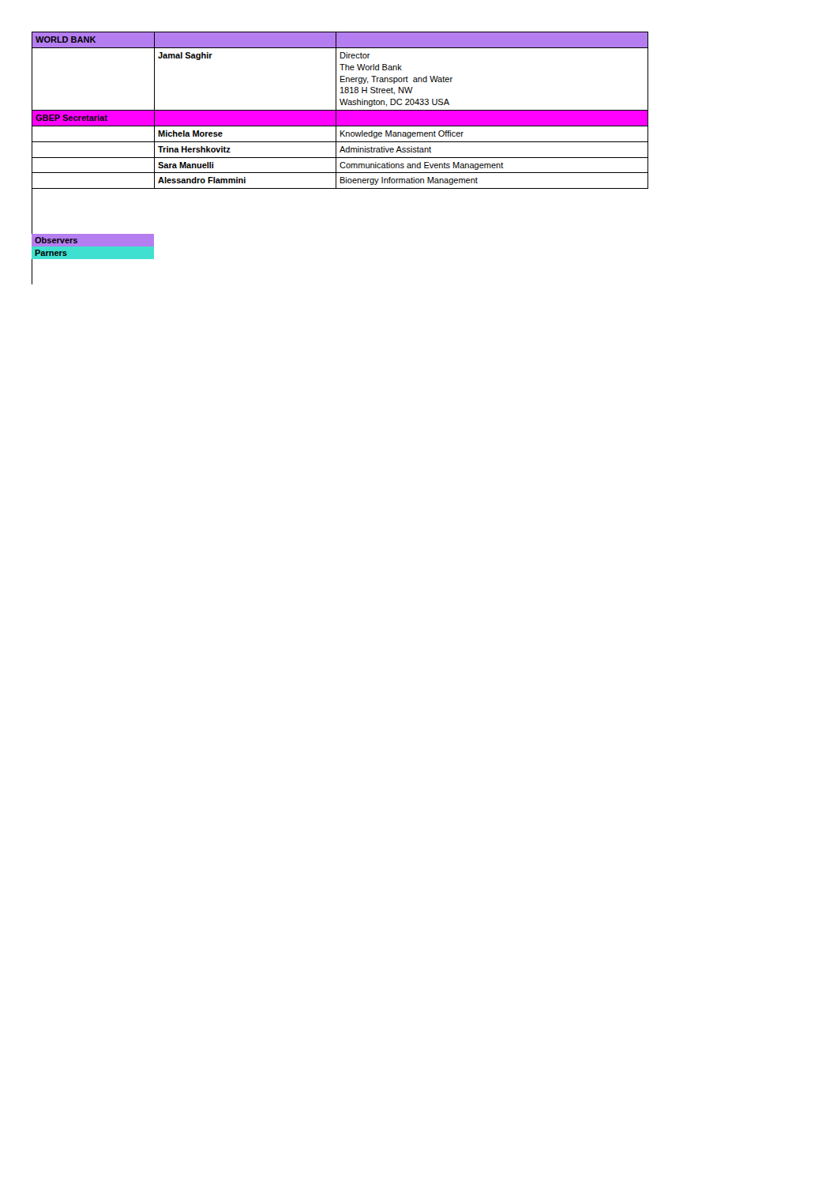| WORLD BANK | | |
| | Jamal Saghir | Director The World Bank Energy, Transport and Water 1818 H Street, NW Washington, DC 20433 USA |
| GBEP Secretariat | | |
| | Michela Morese | Knowledge Management Officer |
| | Trina Hershkovitz | Administrative Assistant |
| | Sara Manuelli | Communications and Events Management |
| | Alessandro Flammini | Bioenergy Information Management |
| Observers |
| Parners |